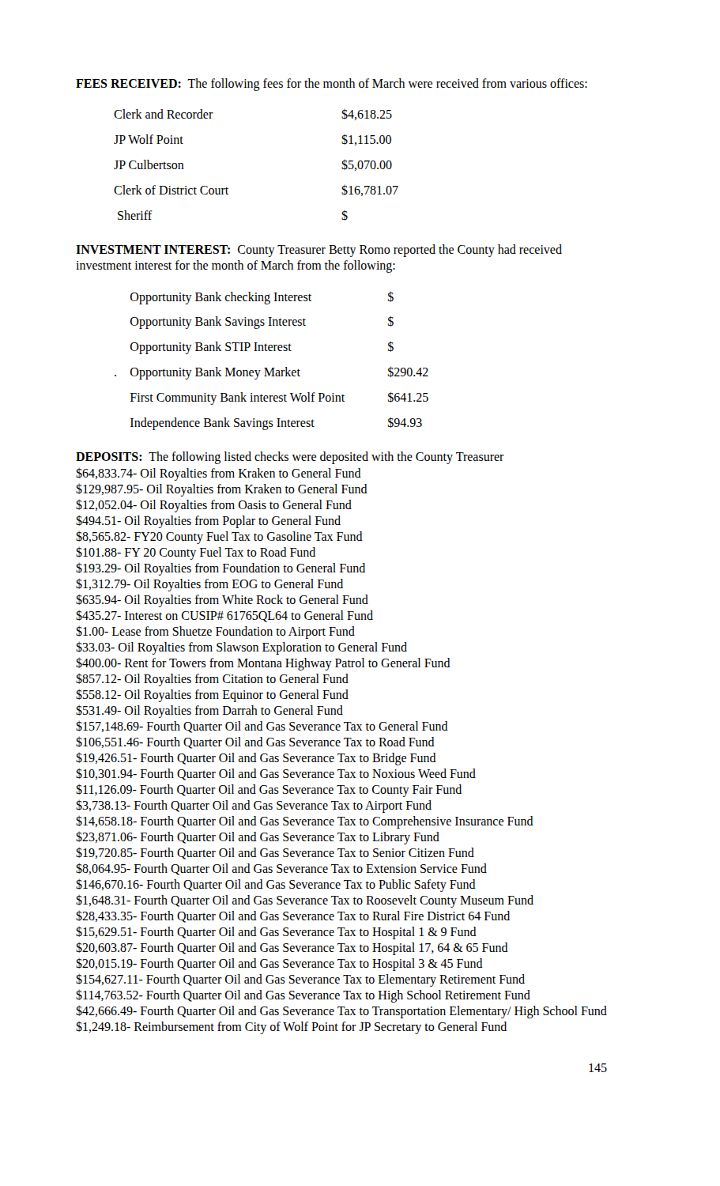FEES RECEIVED: The following fees for the month of March were received from various offices:
| Clerk and Recorder | $4,618.25 |
| JP Wolf Point | $1,115.00 |
| JP Culbertson | $5,070.00 |
| Clerk of District Court | $16,781.07 |
| Sheriff | $ |
INVESTMENT INTEREST: County Treasurer Betty Romo reported the County had received investment interest for the month of March from the following:
| | Opportunity Bank checking Interest | $ |
| | Opportunity Bank Savings Interest | $ |
| | Opportunity Bank STIP Interest | $ |
| . | Opportunity Bank Money Market | $290.42 |
| | First Community Bank interest Wolf Point | $641.25 |
| | Independence Bank Savings Interest | $94.93 |
DEPOSITS: The following listed checks were deposited with the County Treasurer
$64,833.74- Oil Royalties from Kraken to General Fund
$129,987.95- Oil Royalties from Kraken to General Fund
$12,052.04- Oil Royalties from Oasis to General Fund
$494.51- Oil Royalties from Poplar to General Fund
$8,565.82- FY20 County Fuel Tax to Gasoline Tax Fund
$101.88- FY 20 County Fuel Tax to Road Fund
$193.29- Oil Royalties from Foundation to General Fund
$1,312.79- Oil Royalties from EOG to General Fund
$635.94- Oil Royalties from White Rock to General Fund
$435.27- Interest on CUSIP# 61765QL64 to General Fund
$1.00- Lease from Shuetze Foundation to Airport Fund
$33.03- Oil Royalties from Slawson Exploration to General Fund
$400.00- Rent for Towers from Montana Highway Patrol to General Fund
$857.12- Oil Royalties from Citation to General Fund
$558.12- Oil Royalties from Equinor to General Fund
$531.49- Oil Royalties from Darrah to General Fund
$157,148.69- Fourth Quarter Oil and Gas Severance Tax to General Fund
$106,551.46- Fourth Quarter Oil and Gas Severance Tax to Road Fund
$19,426.51- Fourth Quarter Oil and Gas Severance Tax to Bridge Fund
$10,301.94- Fourth Quarter Oil and Gas Severance Tax to Noxious Weed Fund
$11,126.09- Fourth Quarter Oil and Gas Severance Tax to County Fair Fund
$3,738.13- Fourth Quarter Oil and Gas Severance Tax to Airport Fund
$14,658.18- Fourth Quarter Oil and Gas Severance Tax to Comprehensive Insurance Fund
$23,871.06- Fourth Quarter Oil and Gas Severance Tax to Library Fund
$19,720.85- Fourth Quarter Oil and Gas Severance Tax to Senior Citizen Fund
$8,064.95- Fourth Quarter Oil and Gas Severance Tax to Extension Service Fund
$146,670.16- Fourth Quarter Oil and Gas Severance Tax to Public Safety Fund
$1,648.31- Fourth Quarter Oil and Gas Severance Tax to Roosevelt County Museum Fund
$28,433.35- Fourth Quarter Oil and Gas Severance Tax to Rural Fire District 64 Fund
$15,629.51- Fourth Quarter Oil and Gas Severance Tax to Hospital 1 & 9 Fund
$20,603.87- Fourth Quarter Oil and Gas Severance Tax to Hospital 17, 64 & 65 Fund
$20,015.19- Fourth Quarter Oil and Gas Severance Tax to Hospital 3 & 45 Fund
$154,627.11- Fourth Quarter Oil and Gas Severance Tax to Elementary Retirement Fund
$114,763.52- Fourth Quarter Oil and Gas Severance Tax to High School Retirement Fund
$42,666.49- Fourth Quarter Oil and Gas Severance Tax to Transportation Elementary/ High School Fund
$1,249.18- Reimbursement from City of Wolf Point for JP Secretary to General Fund
145